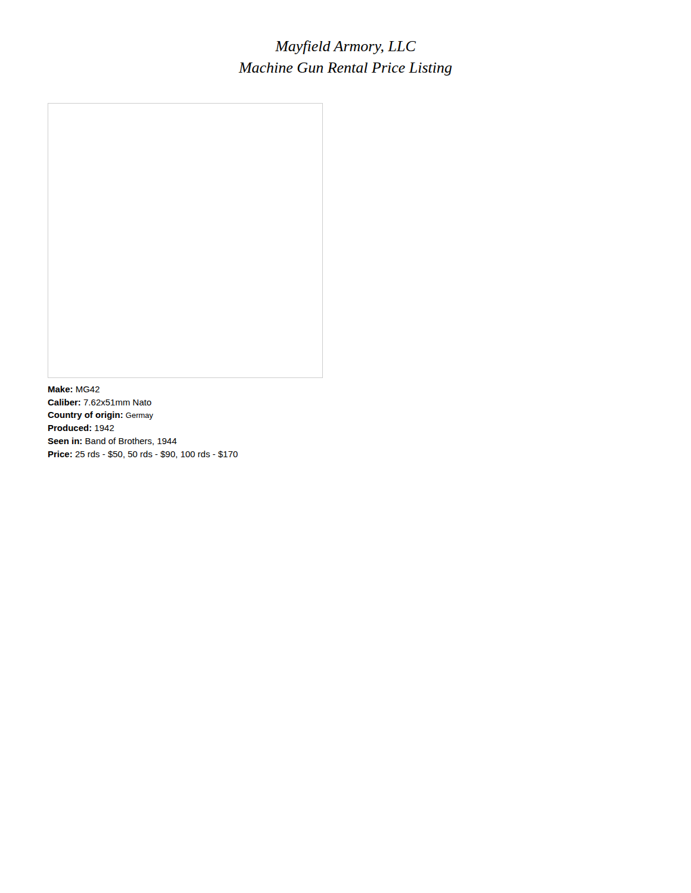Mayfield Armory, LLC
Machine Gun Rental Price Listing
Make:
MG42
Caliber:
7.62x51mm Nato
Country of origin:
Germay
Produced:
1942
Seen in:
Band of Brothers, 1944
Price:
25 rds - $50, 50 rds - $90, 100 rds - $170